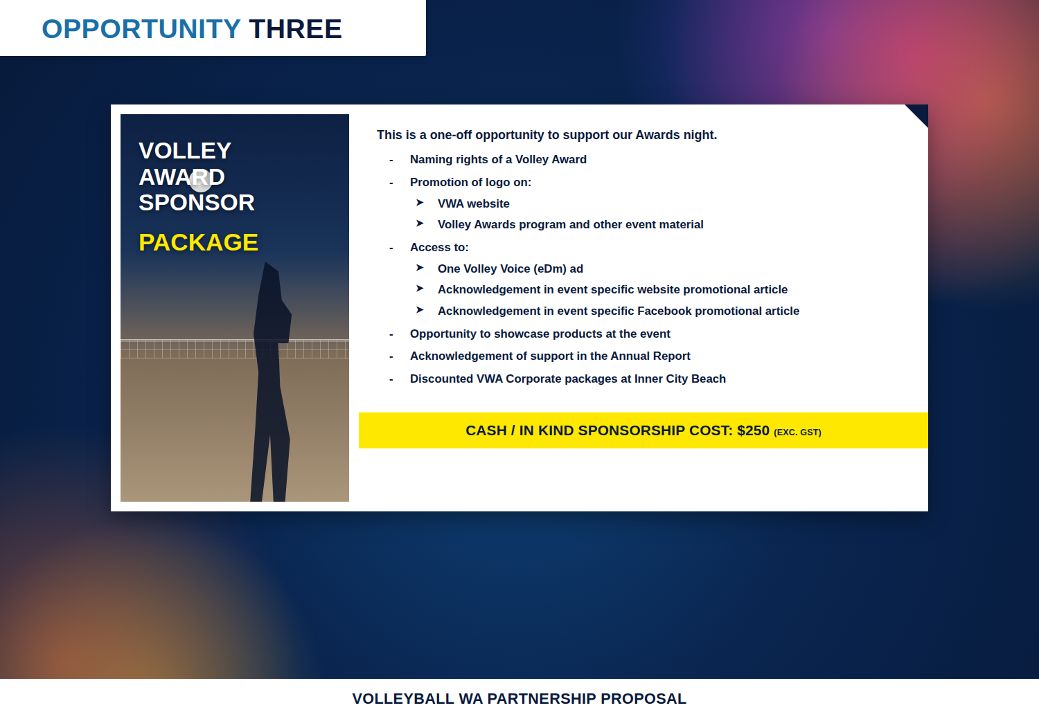OPPORTUNITY THREE
VOLLEY
AWARD
SPONSOR PACKAGE
This is a one-off opportunity to support our Awards night.
Naming rights of a Volley Award
Promotion of logo on:
VWA website
Volley Awards program and other event material
Access to:
One Volley Voice (eDm) ad
Acknowledgement in event specific website promotional article
Acknowledgement in event specific Facebook promotional article
Opportunity to showcase products at the event
Acknowledgement of support in the Annual Report
Discounted VWA Corporate packages at Inner City Beach
CASH / IN KIND SPONSORSHIP COST: $250 (EXC. GST)
VOLLEYBALL WA PARTNERSHIP PROPOSAL